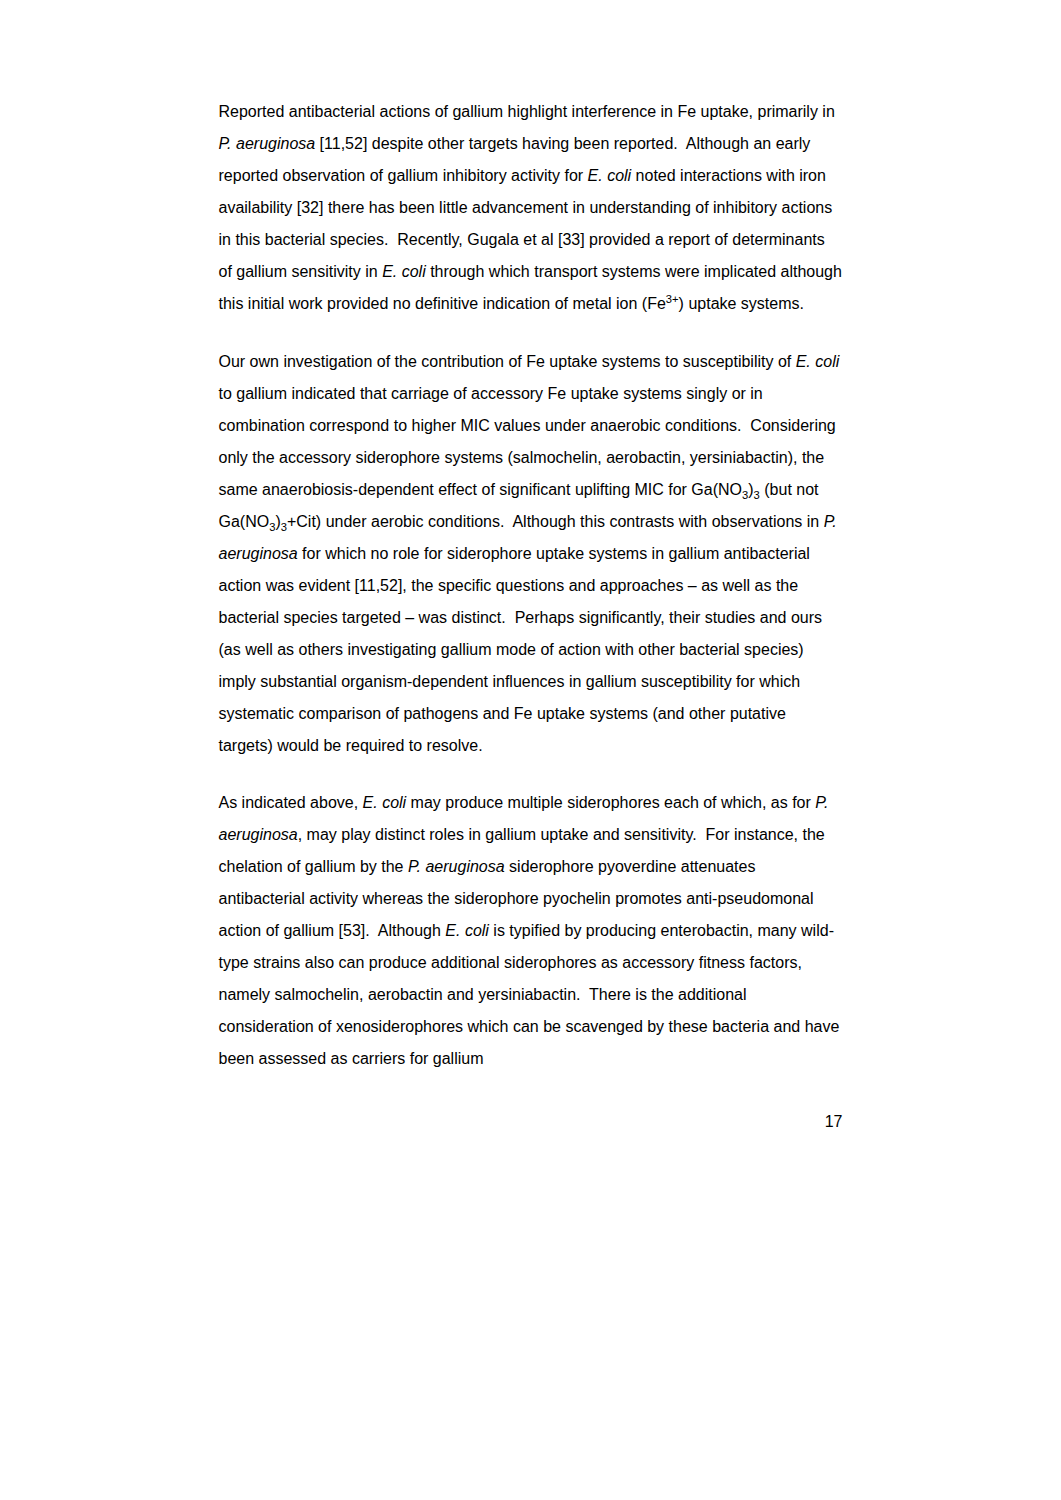Reported antibacterial actions of gallium highlight interference in Fe uptake, primarily in P. aeruginosa [11,52] despite other targets having been reported. Although an early reported observation of gallium inhibitory activity for E. coli noted interactions with iron availability [32] there has been little advancement in understanding of inhibitory actions in this bacterial species. Recently, Gugala et al [33] provided a report of determinants of gallium sensitivity in E. coli through which transport systems were implicated although this initial work provided no definitive indication of metal ion (Fe3+) uptake systems.
Our own investigation of the contribution of Fe uptake systems to susceptibility of E. coli to gallium indicated that carriage of accessory Fe uptake systems singly or in combination correspond to higher MIC values under anaerobic conditions. Considering only the accessory siderophore systems (salmochelin, aerobactin, yersiniabactin), the same anaerobiosis-dependent effect of significant uplifting MIC for Ga(NO3)3 (but not Ga(NO3)3+Cit) under aerobic conditions. Although this contrasts with observations in P. aeruginosa for which no role for siderophore uptake systems in gallium antibacterial action was evident [11,52], the specific questions and approaches – as well as the bacterial species targeted – was distinct. Perhaps significantly, their studies and ours (as well as others investigating gallium mode of action with other bacterial species) imply substantial organism-dependent influences in gallium susceptibility for which systematic comparison of pathogens and Fe uptake systems (and other putative targets) would be required to resolve.
As indicated above, E. coli may produce multiple siderophores each of which, as for P. aeruginosa, may play distinct roles in gallium uptake and sensitivity. For instance, the chelation of gallium by the P. aeruginosa siderophore pyoverdine attenuates antibacterial activity whereas the siderophore pyochelin promotes anti-pseudomonal action of gallium [53]. Although E. coli is typified by producing enterobactin, many wild-type strains also can produce additional siderophores as accessory fitness factors, namely salmochelin, aerobactin and yersiniabactin. There is the additional consideration of xenosiderophores which can be scavenged by these bacteria and have been assessed as carriers for gallium
17